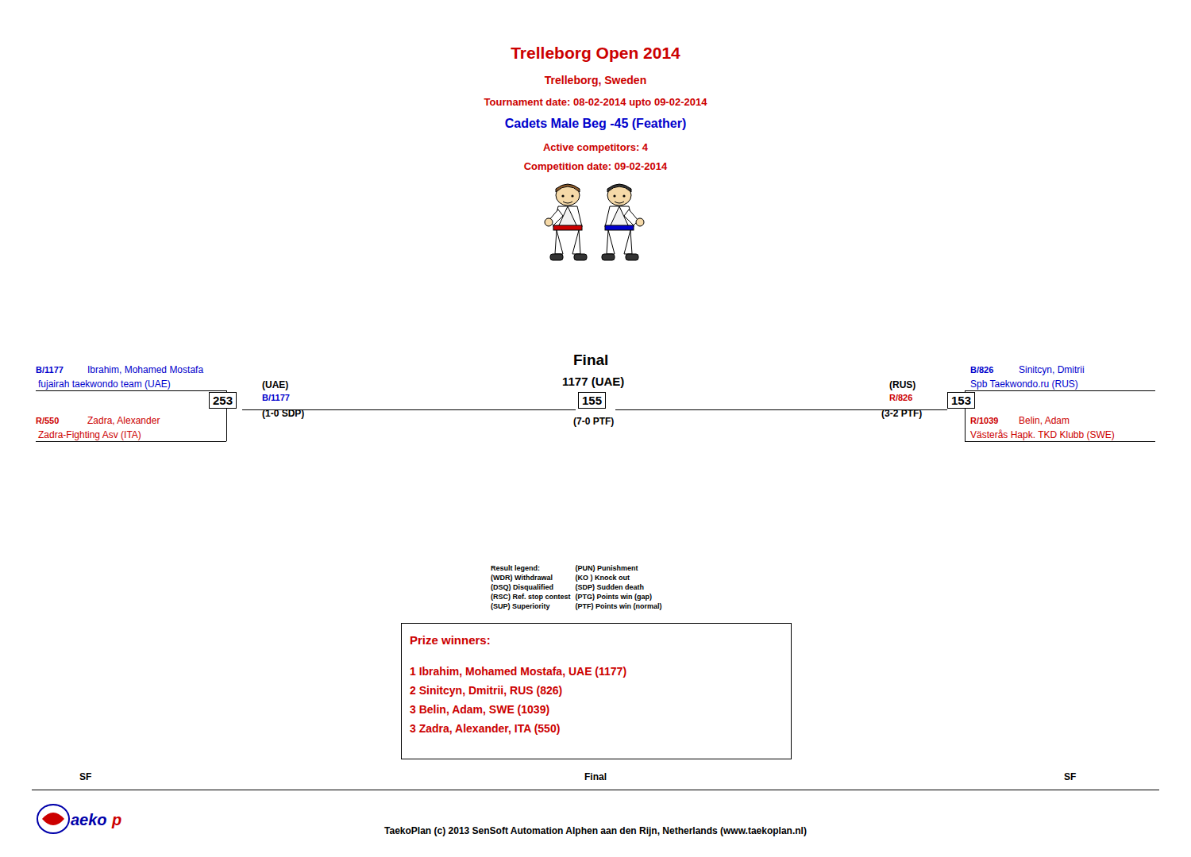Trelleborg Open 2014
Trelleborg, Sweden
Tournament date: 08-02-2014 upto 09-02-2014
Cadets Male Beg -45 (Feather)
Active competitors: 4
Competition date: 09-02-2014
B/1177
Ibrahim, Mohamed Mostafa
fujairah taekwondo team (UAE)
R/550
Zadra, Alexander
Zadra-Fighting Asv (ITA)
253
(UAE)
B/1177
(1-0 SDP)
B/826
Sinitcyn, Dmitrii
Spb Taekwondo.ru (RUS)
R/1039
Belin, Adam
Västerås Hapk. TKD Klubb (SWE)
153
(RUS)
R/826
(3-2 PTF)
Final
1177 (UAE)
155
(7-0 PTF)
| Result legend: | (PUN) Punishment |
| (WDR) Withdrawal | (KO ) Knock out |
| (DSQ) Disqualified | (SDP) Sudden death |
| (RSC) Ref. stop contest | (PTG) Points win (gap) |
| (SUP) Superiority | (PTF) Points win (normal) |
Prize winners:
1 Ibrahim, Mohamed Mostafa, UAE (1177)
2 Sinitcyn, Dmitrii, RUS (826)
3 Belin, Adam, SWE (1039)
3 Zadra, Alexander, ITA (550)
SF
Final
SF
aeko x p
TaekoPlan (c) 2013 SenSoft Automation Alphen aan den Rijn, Netherlands (www.taekoplan.nl)